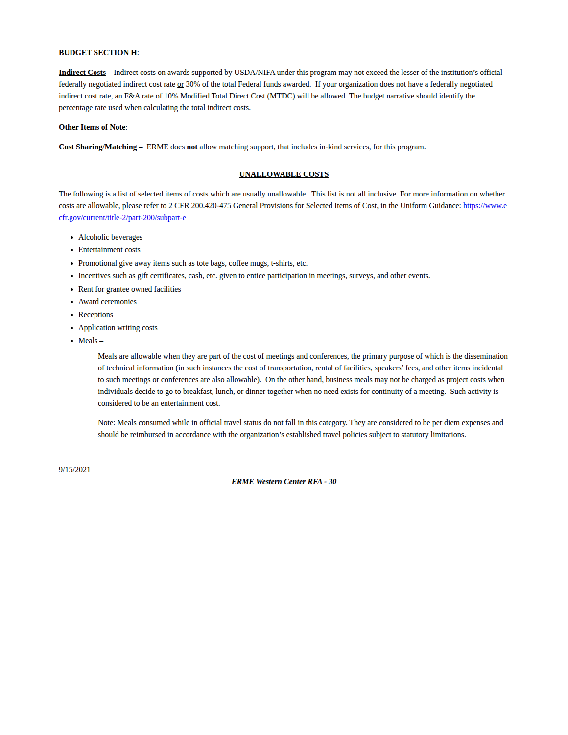BUDGET SECTION H:
Indirect Costs – Indirect costs on awards supported by USDA/NIFA under this program may not exceed the lesser of the institution’s official federally negotiated indirect cost rate or 30% of the total Federal funds awarded. If your organization does not have a federally negotiated indirect cost rate, an F&A rate of 10% Modified Total Direct Cost (MTDC) will be allowed. The budget narrative should identify the percentage rate used when calculating the total indirect costs.
Other Items of Note:
Cost Sharing/Matching – ERME does not allow matching support, that includes in-kind services, for this program.
UNALLOWABLE COSTS
The following is a list of selected items of costs which are usually unallowable. This list is not all inclusive. For more information on whether costs are allowable, please refer to 2 CFR 200.420-475 General Provisions for Selected Items of Cost, in the Uniform Guidance: https://www.ecfr.gov/current/title-2/part-200/subpart-e
Alcoholic beverages
Entertainment costs
Promotional give away items such as tote bags, coffee mugs, t-shirts, etc.
Incentives such as gift certificates, cash, etc. given to entice participation in meetings, surveys, and other events.
Rent for grantee owned facilities
Award ceremonies
Receptions
Application writing costs
Meals –
Meals are allowable when they are part of the cost of meetings and conferences, the primary purpose of which is the dissemination of technical information (in such instances the cost of transportation, rental of facilities, speakers’ fees, and other items incidental to such meetings or conferences are also allowable). On the other hand, business meals may not be charged as project costs when individuals decide to go to breakfast, lunch, or dinner together when no need exists for continuity of a meeting. Such activity is considered to be an entertainment cost.
Note: Meals consumed while in official travel status do not fall in this category. They are considered to be per diem expenses and should be reimbursed in accordance with the organization’s established travel policies subject to statutory limitations.
9/15/2021
ERME Western Center RFA - 30